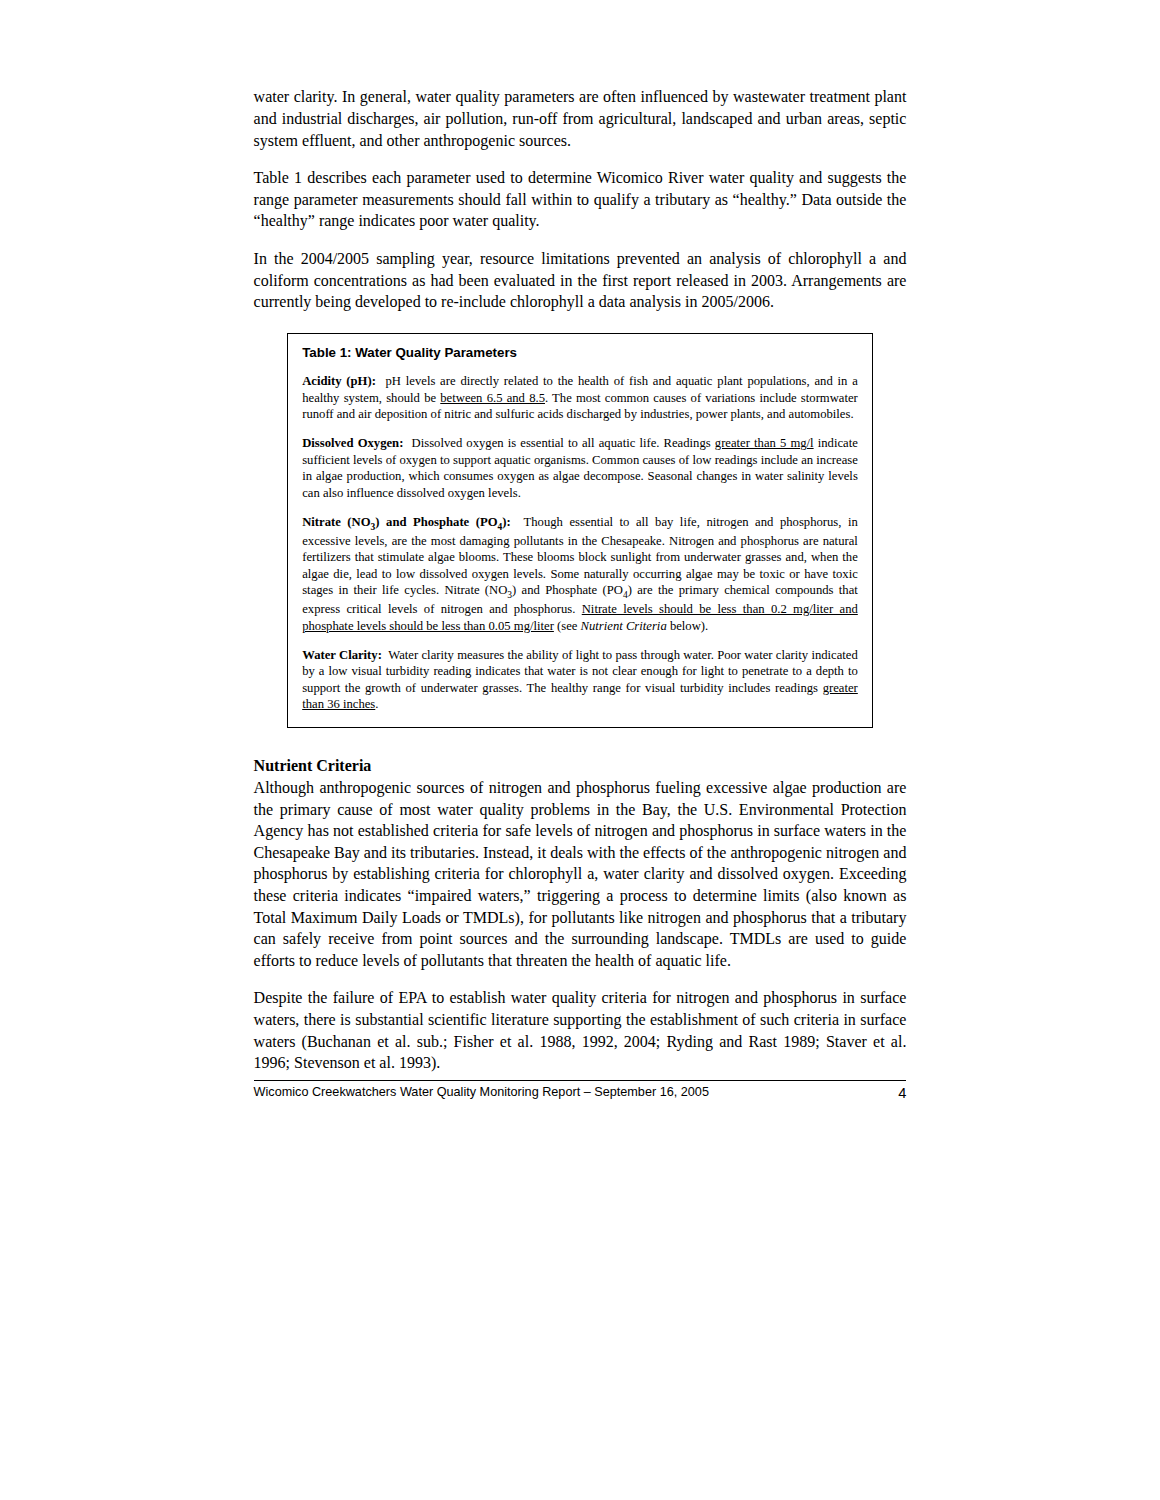water clarity. In general, water quality parameters are often influenced by wastewater treatment plant and industrial discharges, air pollution, run-off from agricultural, landscaped and urban areas, septic system effluent, and other anthropogenic sources.
Table 1 describes each parameter used to determine Wicomico River water quality and suggests the range parameter measurements should fall within to qualify a tributary as “healthy.” Data outside the “healthy” range indicates poor water quality.
In the 2004/2005 sampling year, resource limitations prevented an analysis of chlorophyll a and coliform concentrations as had been evaluated in the first report released in 2003. Arrangements are currently being developed to re-include chlorophyll a data analysis in 2005/2006.
Table 1: Water Quality Parameters
Acidity (pH): pH levels are directly related to the health of fish and aquatic plant populations, and in a healthy system, should be between 6.5 and 8.5. The most common causes of variations include stormwater runoff and air deposition of nitric and sulfuric acids discharged by industries, power plants, and automobiles.
Dissolved Oxygen: Dissolved oxygen is essential to all aquatic life. Readings greater than 5 mg/l indicate sufficient levels of oxygen to support aquatic organisms. Common causes of low readings include an increase in algae production, which consumes oxygen as algae decompose. Seasonal changes in water salinity levels can also influence dissolved oxygen levels.
Nitrate (NO3) and Phosphate (PO4): Though essential to all bay life, nitrogen and phosphorus, in excessive levels, are the most damaging pollutants in the Chesapeake. Nitrogen and phosphorus are natural fertilizers that stimulate algae blooms. These blooms block sunlight from underwater grasses and, when the algae die, lead to low dissolved oxygen levels. Some naturally occurring algae may be toxic or have toxic stages in their life cycles. Nitrate (NO3) and Phosphate (PO4) are the primary chemical compounds that express critical levels of nitrogen and phosphorus. Nitrate levels should be less than 0.2 mg/liter and phosphate levels should be less than 0.05 mg/liter (see Nutrient Criteria below).
Water Clarity: Water clarity measures the ability of light to pass through water. Poor water clarity indicated by a low visual turbidity reading indicates that water is not clear enough for light to penetrate to a depth to support the growth of underwater grasses. The healthy range for visual turbidity includes readings greater than 36 inches.
Nutrient Criteria
Although anthropogenic sources of nitrogen and phosphorus fueling excessive algae production are the primary cause of most water quality problems in the Bay, the U.S. Environmental Protection Agency has not established criteria for safe levels of nitrogen and phosphorus in surface waters in the Chesapeake Bay and its tributaries. Instead, it deals with the effects of the anthropogenic nitrogen and phosphorus by establishing criteria for chlorophyll a, water clarity and dissolved oxygen. Exceeding these criteria indicates “impaired waters,” triggering a process to determine limits (also known as Total Maximum Daily Loads or TMDLs), for pollutants like nitrogen and phosphorus that a tributary can safely receive from point sources and the surrounding landscape. TMDLs are used to guide efforts to reduce levels of pollutants that threaten the health of aquatic life.
Despite the failure of EPA to establish water quality criteria for nitrogen and phosphorus in surface waters, there is substantial scientific literature supporting the establishment of such criteria in surface waters (Buchanan et al. sub.; Fisher et al. 1988, 1992, 2004; Ryding and Rast 1989; Staver et al. 1996; Stevenson et al. 1993).
Wicomico Creekwatchers Water Quality Monitoring Report – September 16, 2005 4